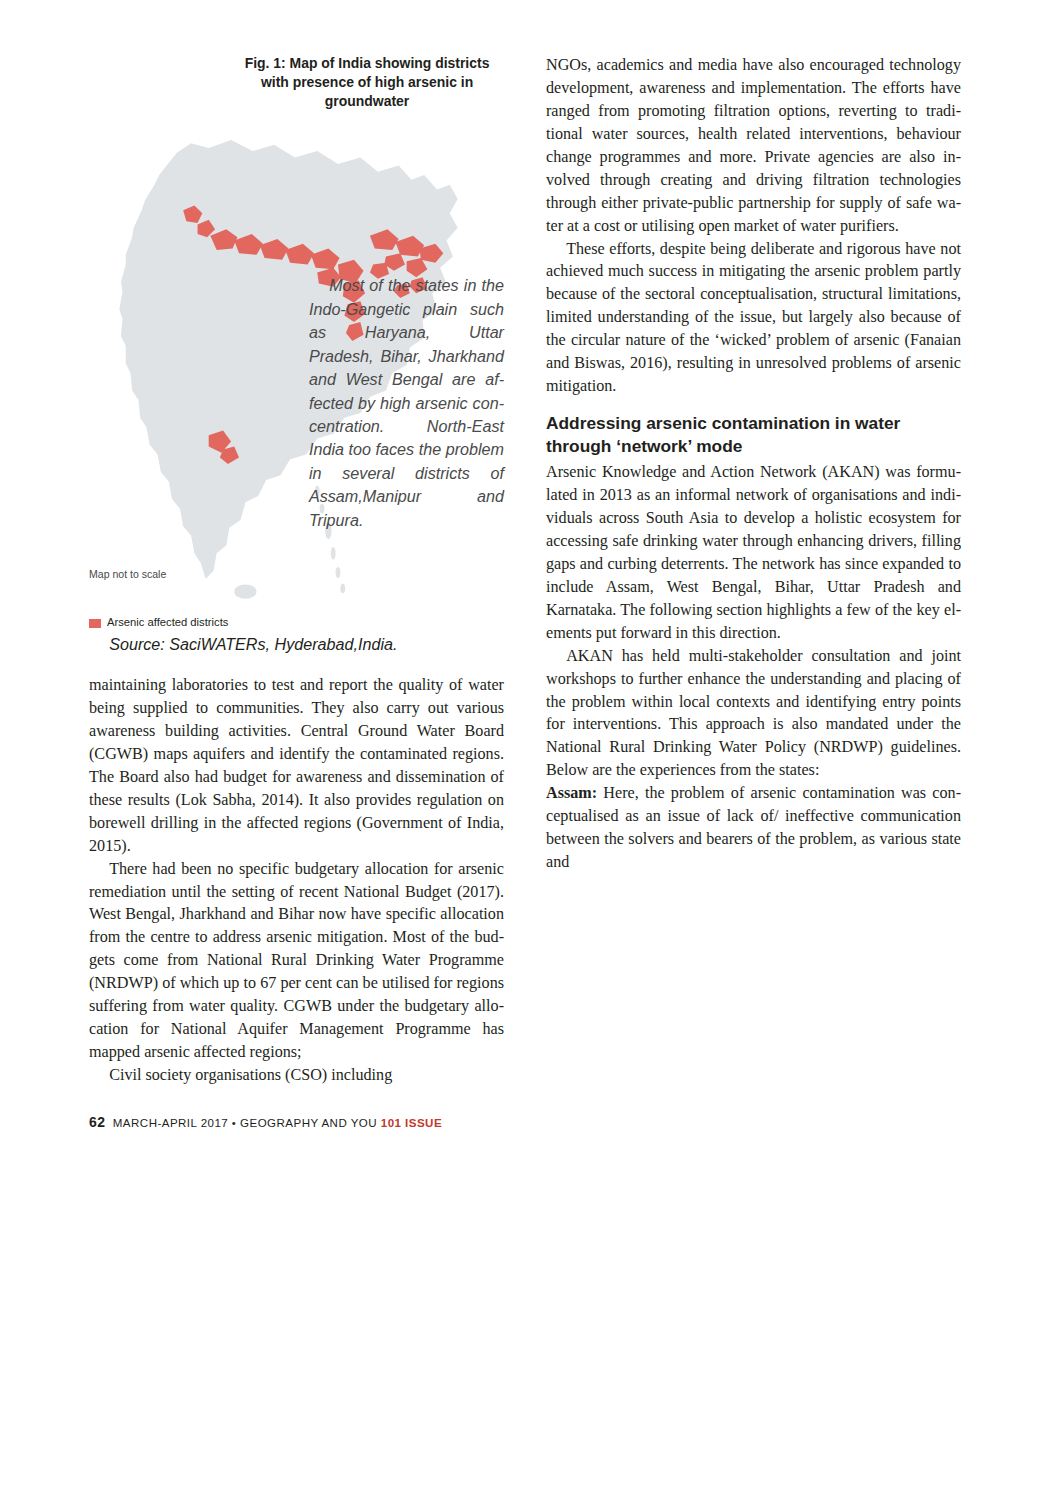Fig. 1: Map of India showing districts with presence of high arsenic in groundwater
Most of the states in the Indo-Gangetic plain such as Haryana, Uttar Pradesh, Bihar, Jharkhand and West Bengal are affected by high arsenic concentration. North-East India too faces the problem in several districts of Assam,Manipur and Tripura.
Map not to scale
Arsenic affected districts
Source: SaciWATERs, Hyderabad,India.
maintaining laboratories to test and report the quality of water being supplied to communities. They also carry out various awareness building activities. Central Ground Water Board (CGWB) maps aquifers and identify the contaminated regions. The Board also had budget for awareness and dissemination of these results (Lok Sabha, 2014). It also provides regulation on borewell drilling in the affected regions (Government of India, 2015).
There had been no specific budgetary allocation for arsenic remediation until the setting of recent National Budget (2017). West Bengal, Jharkhand and Bihar now have specific allocation from the centre to address arsenic mitigation. Most of the budgets come from National Rural Drinking Water Programme (NRDWP) of which up to 67 per cent can be utilised for regions suffering from water quality. CGWB under the budgetary allocation for National Aquifer Management Programme has mapped arsenic affected regions;
Civil society organisations (CSO) including
NGOs, academics and media have also encouraged technology development, awareness and implementation. The efforts have ranged from promoting filtration options, reverting to traditional water sources, health related interventions, behaviour change programmes and more. Private agencies are also involved through creating and driving filtration technologies through either private-public partnership for supply of safe water at a cost or utilising open market of water purifiers.
These efforts, despite being deliberate and rigorous have not achieved much success in mitigating the arsenic problem partly because of the sectoral conceptualisation, structural limitations, limited understanding of the issue, but largely also because of the circular nature of the ‘wicked’ problem of arsenic (Fanaian and Biswas, 2016), resulting in unresolved problems of arsenic mitigation.
Addressing arsenic contamination in water through ‘network’ mode
Arsenic Knowledge and Action Network (AKAN) was formulated in 2013 as an informal network of organisations and individuals across South Asia to develop a holistic ecosystem for accessing safe drinking water through enhancing drivers, filling gaps and curbing deterrents. The network has since expanded to include Assam, West Bengal, Bihar, Uttar Pradesh and Karnataka. The following section highlights a few of the key elements put forward in this direction.
AKAN has held multi-stakeholder consultation and joint workshops to further enhance the understanding and placing of the problem within local contexts and identifying entry points for interventions. This approach is also mandated under the National Rural Drinking Water Policy (NRDWP) guidelines. Below are the experiences from the states:
Assam: Here, the problem of arsenic contamination was conceptualised as an issue of lack of/ ineffective communication between the solvers and bearers of the problem, as various state and
62 MARCH-APRIL 2017 • GEOGRAPHY AND YOU 101 ISSUE